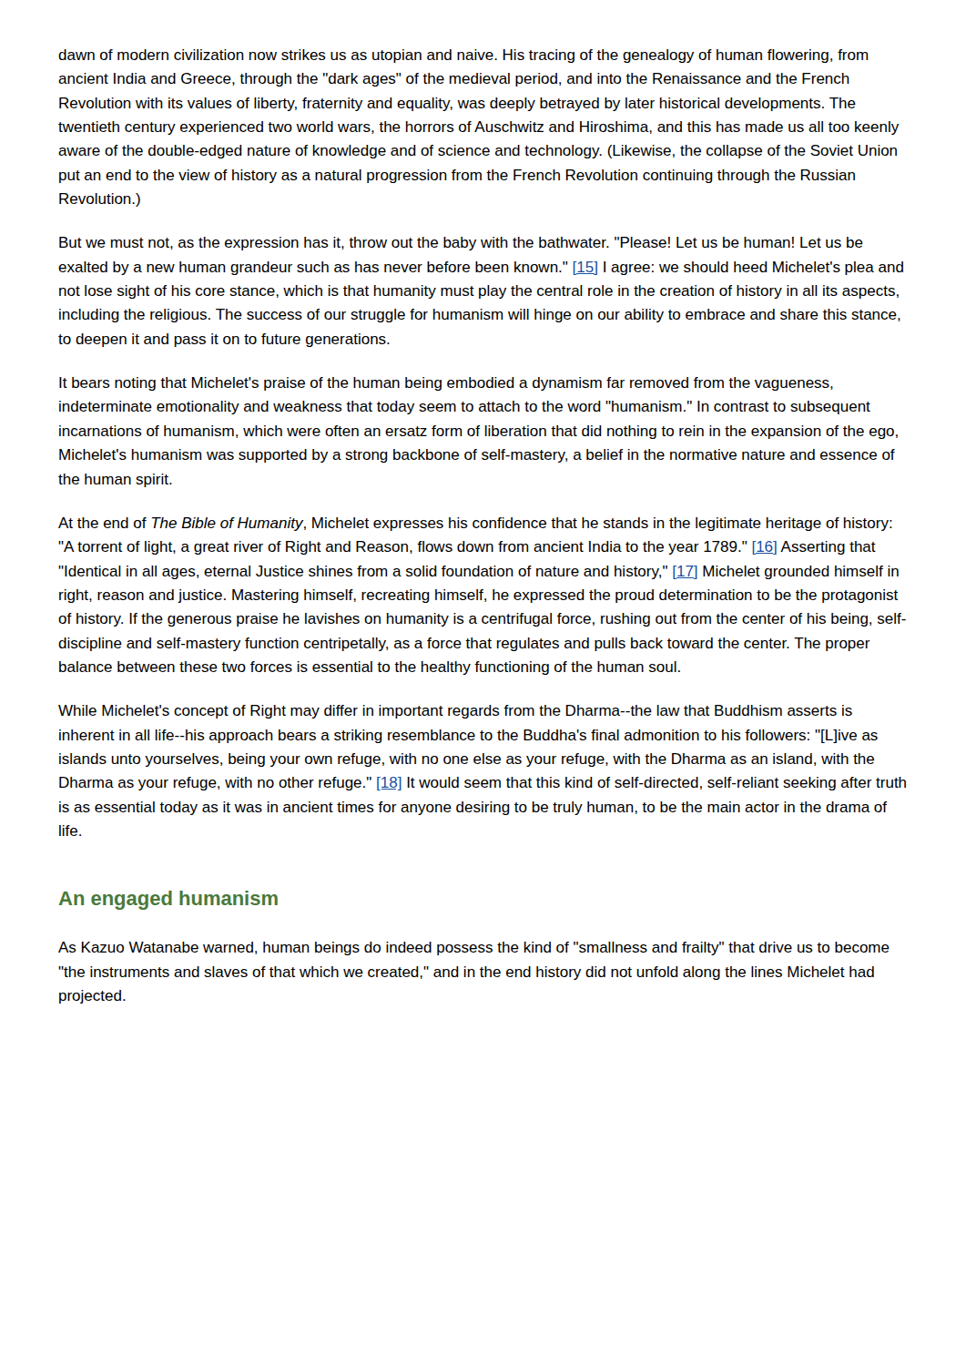dawn of modern civilization now strikes us as utopian and naive. His tracing of the genealogy of human flowering, from ancient India and Greece, through the "dark ages" of the medieval period, and into the Renaissance and the French Revolution with its values of liberty, fraternity and equality, was deeply betrayed by later historical developments. The twentieth century experienced two world wars, the horrors of Auschwitz and Hiroshima, and this has made us all too keenly aware of the double-edged nature of knowledge and of science and technology. (Likewise, the collapse of the Soviet Union put an end to the view of history as a natural progression from the French Revolution continuing through the Russian Revolution.)
But we must not, as the expression has it, throw out the baby with the bathwater. "Please! Let us be human! Let us be exalted by a new human grandeur such as has never before been known." [15] I agree: we should heed Michelet's plea and not lose sight of his core stance, which is that humanity must play the central role in the creation of history in all its aspects, including the religious. The success of our struggle for humanism will hinge on our ability to embrace and share this stance, to deepen it and pass it on to future generations.
It bears noting that Michelet's praise of the human being embodied a dynamism far removed from the vagueness, indeterminate emotionality and weakness that today seem to attach to the word "humanism." In contrast to subsequent incarnations of humanism, which were often an ersatz form of liberation that did nothing to rein in the expansion of the ego, Michelet's humanism was supported by a strong backbone of self-mastery, a belief in the normative nature and essence of the human spirit.
At the end of The Bible of Humanity, Michelet expresses his confidence that he stands in the legitimate heritage of history: "A torrent of light, a great river of Right and Reason, flows down from ancient India to the year 1789." [16] Asserting that "Identical in all ages, eternal Justice shines from a solid foundation of nature and history," [17] Michelet grounded himself in right, reason and justice. Mastering himself, recreating himself, he expressed the proud determination to be the protagonist of history. If the generous praise he lavishes on humanity is a centrifugal force, rushing out from the center of his being, self-discipline and self-mastery function centripetally, as a force that regulates and pulls back toward the center. The proper balance between these two forces is essential to the healthy functioning of the human soul.
While Michelet's concept of Right may differ in important regards from the Dharma--the law that Buddhism asserts is inherent in all life--his approach bears a striking resemblance to the Buddha's final admonition to his followers: "[L]ive as islands unto yourselves, being your own refuge, with no one else as your refuge, with the Dharma as an island, with the Dharma as your refuge, with no other refuge." [18] It would seem that this kind of self-directed, self-reliant seeking after truth is as essential today as it was in ancient times for anyone desiring to be truly human, to be the main actor in the drama of life.
An engaged humanism
As Kazuo Watanabe warned, human beings do indeed possess the kind of "smallness and frailty" that drive us to become "the instruments and slaves of that which we created," and in the end history did not unfold along the lines Michelet had projected.